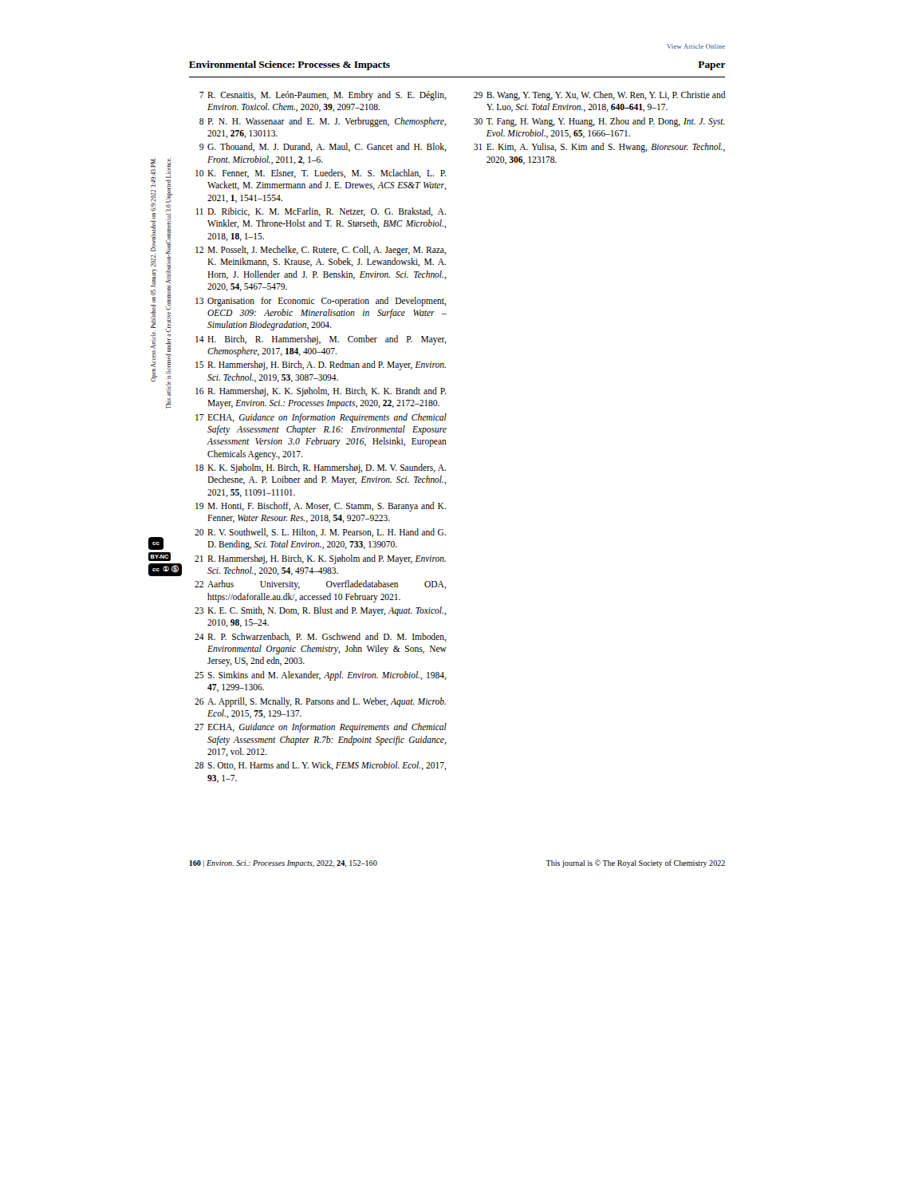View Article Online
Environmental Science: Processes & Impacts
Paper
Open Access Article. Published on 05 January 2022. Downloaded on 6/9/2022 3:49:43 PM.
This article is licensed under a Creative Commons Attribution-NonCommercial 3.0 Unported Licence.
cc
BY-NC
cc ①Ⓢ
R. Cesnaitis, M. León-Paumen, M. Embry and S. E. Déglin, Environ. Toxicol. Chem., 2020, 39, 2097–2108.
P. N. H. Wassenaar and E. M. J. Verbruggen, Chemosphere, 2021, 276, 130113.
G. Thouand, M. J. Durand, A. Maul, C. Gancet and H. Blok, Front. Microbiol., 2011, 2, 1–6.
K. Fenner, M. Elsner, T. Lueders, M. S. Mclachlan, L. P. Wackett, M. Zimmermann and J. E. Drewes, ACS ES&T Water, 2021, 1, 1541–1554.
D. Ribicic, K. M. McFarlin, R. Netzer, O. G. Brakstad, A. Winkler, M. Throne-Holst and T. R. Størseth, BMC Microbiol., 2018, 18, 1–15.
M. Posselt, J. Mechelke, C. Rutere, C. Coll, A. Jaeger, M. Raza, K. Meinikmann, S. Krause, A. Sobek, J. Lewandowski, M. A. Horn, J. Hollender and J. P. Benskin, Environ. Sci. Technol., 2020, 54, 5467–5479.
Organisation for Economic Co-operation and Development, OECD 309: Aerobic Mineralisation in Surface Water – Simulation Biodegradation, 2004.
H. Birch, R. Hammershøj, M. Comber and P. Mayer, Chemosphere, 2017, 184, 400–407.
R. Hammershøj, H. Birch, A. D. Redman and P. Mayer, Environ. Sci. Technol., 2019, 53, 3087–3094.
R. Hammershøj, K. K. Sjøholm, H. Birch, K. K. Brandt and P. Mayer, Environ. Sci.: Processes Impacts, 2020, 22, 2172–2180.
ECHA, Guidance on Information Requirements and Chemical Safety Assessment Chapter R.16: Environmental Exposure Assessment Version 3.0 February 2016, Helsinki, European Chemicals Agency., 2017.
K. K. Sjøholm, H. Birch, R. Hammershøj, D. M. V. Saunders, A. Dechesne, A. P. Loibner and P. Mayer, Environ. Sci. Technol., 2021, 55, 11091–11101.
M. Honti, F. Bischoff, A. Moser, C. Stamm, S. Baranya and K. Fenner, Water Resour. Res., 2018, 54, 9207–9223.
R. V. Southwell, S. L. Hilton, J. M. Pearson, L. H. Hand and G. D. Bending, Sci. Total Environ., 2020, 733, 139070.
R. Hammershøj, H. Birch, K. K. Sjøholm and P. Mayer, Environ. Sci. Technol., 2020, 54, 4974–4983.
Aarhus University, Overfladedatabasen ODA, https://odaforalle.au.dk/, accessed 10 February 2021.
K. E. C. Smith, N. Dom, R. Blust and P. Mayer, Aquat. Toxicol., 2010, 98, 15–24.
R. P. Schwarzenbach, P. M. Gschwend and D. M. Imboden, Environmental Organic Chemistry, John Wiley & Sons, New Jersey, US, 2nd edn, 2003.
S. Simkins and M. Alexander, Appl. Environ. Microbiol., 1984, 47, 1299–1306.
A. Apprill, S. Mcnally, R. Parsons and L. Weber, Aquat. Microb. Ecol., 2015, 75, 129–137.
ECHA, Guidance on Information Requirements and Chemical Safety Assessment Chapter R.7b: Endpoint Specific Guidance, 2017, vol. 2012.
S. Otto, H. Harms and L. Y. Wick, FEMS Microbiol. Ecol., 2017, 93, 1–7.
B. Wang, Y. Teng, Y. Xu, W. Chen, W. Ren, Y. Li, P. Christie and Y. Luo, Sci. Total Environ., 2018, 640–641, 9–17.
T. Fang, H. Wang, Y. Huang, H. Zhou and P. Dong, Int. J. Syst. Evol. Microbiol., 2015, 65, 1666–1671.
E. Kim, A. Yulisa, S. Kim and S. Hwang, Bioresour. Technol., 2020, 306, 123178.
160 | Environ. Sci.: Processes Impacts, 2022, 24, 152–160
This journal is © The Royal Society of Chemistry 2022